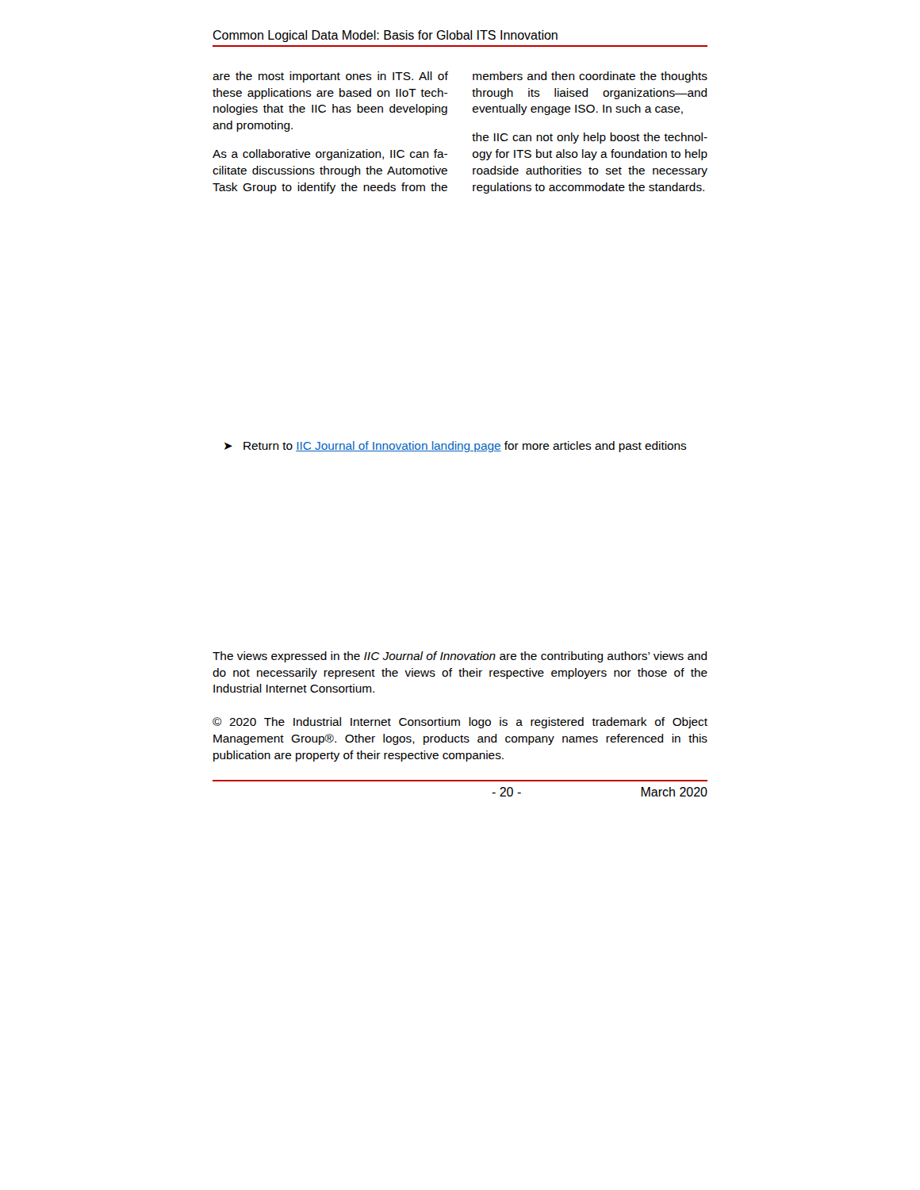Common Logical Data Model: Basis for Global ITS Innovation
are the most important ones in ITS. All of these applications are based on IIoT technologies that the IIC has been developing and promoting.
As a collaborative organization, IIC can facilitate discussions through the Automotive Task Group to identify the needs from the members and then coordinate the thoughts through its liaised organizations—and eventually engage ISO. In such a case,
the IIC can not only help boost the technology for ITS but also lay a foundation to help roadside authorities to set the necessary regulations to accommodate the standards.
➤Return to IIC Journal of Innovation landing page for more articles and past editions
The views expressed in the IIC Journal of Innovation are the contributing authors’ views and do not necessarily represent the views of their respective employers nor those of the Industrial Internet Consortium.
© 2020 The Industrial Internet Consortium logo is a registered trademark of Object Management Group®. Other logos, products and company names referenced in this publication are property of their respective companies.
- 20 - March 2020